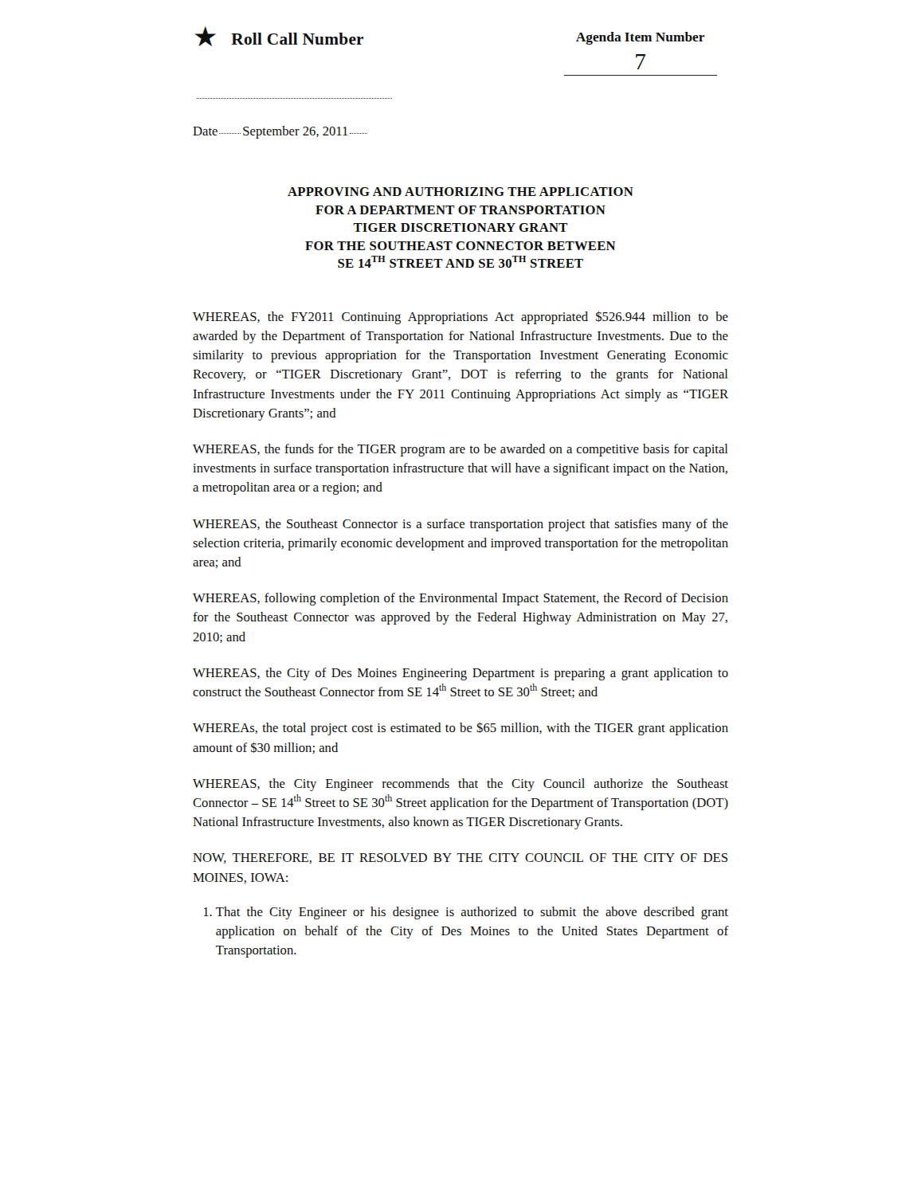★
Roll Call Number
Agenda Item Number
7
Date September 26, 2011
APPROVING AND AUTHORIZING THE APPLICATION
FOR A DEPARTMENT OF TRANSPORTATION
TIGER DISCRETIONARY GRANT
FOR THE SOUTHEAST CONNECTOR BETWEEN
SE 14TH STREET AND SE 30TH STREET
WHEREAS, the FY2011 Continuing Appropriations Act appropriated $526.944 million to be awarded by the Department of Transportation for National Infrastructure Investments. Due to the similarity to previous appropriation for the Transportation Investment Generating Economic Recovery, or “TIGER Discretionary Grant”, DOT is referring to the grants for National Infrastructure Investments under the FY 2011 Continuing Appropriations Act simply as “TIGER Discretionary Grants”; and
WHEREAS, the funds for the TIGER program are to be awarded on a competitive basis for capital investments in surface transportation infrastructure that will have a significant impact on the Nation, a metropolitan area or a region; and
WHEREAS, the Southeast Connector is a surface transportation project that satisfies many of the selection criteria, primarily economic development and improved transportation for the metropolitan area; and
WHEREAS, following completion of the Environmental Impact Statement, the Record of Decision for the Southeast Connector was approved by the Federal Highway Administration on May 27, 2010; and
WHEREAS, the City of Des Moines Engineering Department is preparing a grant application to construct the Southeast Connector from SE 14th Street to SE 30th Street; and
WHEREAs, the total project cost is estimated to be $65 million, with the TIGER grant application amount of $30 million; and
WHEREAS, the City Engineer recommends that the City Council authorize the Southeast Connector – SE 14th Street to SE 30th Street application for the Department of Transportation (DOT) National Infrastructure Investments, also known as TIGER Discretionary Grants.
NOW, THEREFORE, BE IT RESOLVED BY THE CITY COUNCIL OF THE CITY OF DES MOINES, IOWA:
That the City Engineer or his designee is authorized to submit the above described grant application on behalf of the City of Des Moines to the United States Department of Transportation.